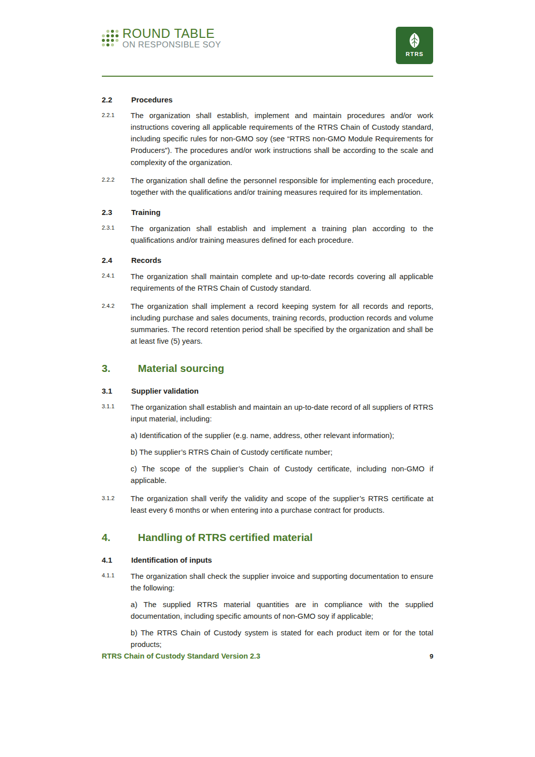ROUND TABLE ON RESPONSIBLE SOY
RTRS
2.2 Procedures
2.2.1
The organization shall establish, implement and maintain procedures and/or work instructions covering all applicable requirements of the RTRS Chain of Custody standard, including specific rules for non-GMO soy (see “RTRS non-GMO Module Requirements for Producers”). The procedures and/or work instructions shall be according to the scale and complexity of the organization.
2.2.2
The organization shall define the personnel responsible for implementing each procedure, together with the qualifications and/or training measures required for its implementation.
2.3 Training
2.3.1
The organization shall establish and implement a training plan according to the qualifications and/or training measures defined for each procedure.
2.4 Records
2.4.1
The organization shall maintain complete and up-to-date records covering all applicable requirements of the RTRS Chain of Custody standard.
2.4.2
The organization shall implement a record keeping system for all records and reports, including purchase and sales documents, training records, production records and volume summaries. The record retention period shall be specified by the organization and shall be at least five (5) years.
3. Material sourcing
3.1 Supplier validation
3.1.1
The organization shall establish and maintain an up-to-date record of all suppliers of RTRS input material, including:
a) Identification of the supplier (e.g. name, address, other relevant information);
b) The supplier’s RTRS Chain of Custody certificate number;
c) The scope of the supplier’s Chain of Custody certificate, including non-GMO if applicable.
3.1.2
The organization shall verify the validity and scope of the supplier’s RTRS certificate at least every 6 months or when entering into a purchase contract for products.
4. Handling of RTRS certified material
4.1 Identification of inputs
4.1.1
The organization shall check the supplier invoice and supporting documentation to ensure the following:
a) The supplied RTRS material quantities are in compliance with the supplied documentation, including specific amounts of non-GMO soy if applicable;
b) The RTRS Chain of Custody system is stated for each product item or for the total products;
RTRS Chain of Custody Standard Version 2.3 9